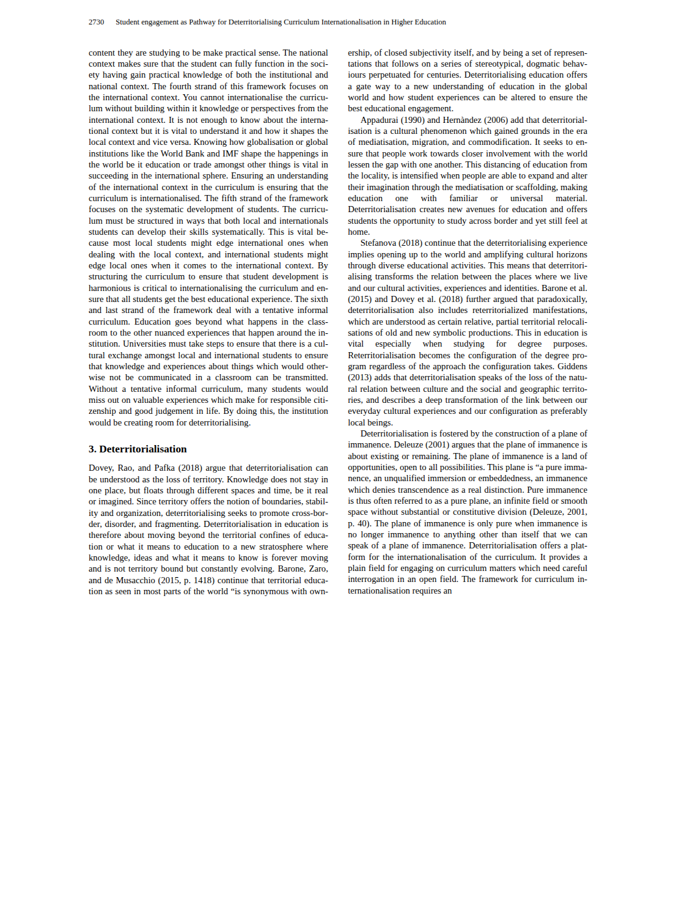2730 Student engagement as Pathway for Deterritorialising Curriculum Internationalisation in Higher Education
content they are studying to be make practical sense. The national context makes sure that the student can fully function in the society having gain practical knowledge of both the institutional and national context. The fourth strand of this framework focuses on the international context. You cannot internationalise the curriculum without building within it knowledge or perspectives from the international context. It is not enough to know about the international context but it is vital to understand it and how it shapes the local context and vice versa. Knowing how globalisation or global institutions like the World Bank and IMF shape the happenings in the world be it education or trade amongst other things is vital in succeeding in the international sphere. Ensuring an understanding of the international context in the curriculum is ensuring that the curriculum is internationalised. The fifth strand of the framework focuses on the systematic development of students. The curriculum must be structured in ways that both local and internationals students can develop their skills systematically. This is vital because most local students might edge international ones when dealing with the local context, and international students might edge local ones when it comes to the international context. By structuring the curriculum to ensure that student development is harmonious is critical to internationalising the curriculum and ensure that all students get the best educational experience. The sixth and last strand of the framework deal with a tentative informal curriculum. Education goes beyond what happens in the classroom to the other nuanced experiences that happen around the institution. Universities must take steps to ensure that there is a cultural exchange amongst local and international students to ensure that knowledge and experiences about things which would otherwise not be communicated in a classroom can be transmitted. Without a tentative informal curriculum, many students would miss out on valuable experiences which make for responsible citizenship and good judgement in life. By doing this, the institution would be creating room for deterritorialising.
3. Deterritorialisation
Dovey, Rao, and Pafka (2018) argue that deterritorialisation can be understood as the loss of territory. Knowledge does not stay in one place, but floats through different spaces and time, be it real or imagined. Since territory offers the notion of boundaries, stability and organization, deterritorialising seeks to promote cross-border, disorder, and fragmenting. Deterritorialisation in education is therefore about moving beyond the territorial confines of education or what it means to education to a new stratosphere where knowledge, ideas and what it means to know is forever moving and is not territory bound but constantly evolving. Barone, Zaro, and de Musacchio (2015, p. 1418) continue that territorial education as seen in most parts of the world “is synonymous with ownership, of closed subjectivity itself, and by being a set of representations that follows on a series of stereotypical, dogmatic behaviours perpetuated for centuries. Deterritorialising education offers a gate way to a new understanding of education in the global world and how student experiences can be altered to ensure the best educational engagement.
Appadurai (1990) and Hernàndez (2006) add that deterritorialisation is a cultural phenomenon which gained grounds in the era of mediatisation, migration, and commodification. It seeks to ensure that people work towards closer involvement with the world lessen the gap with one another. This distancing of education from the locality, is intensified when people are able to expand and alter their imagination through the mediatisation or scaffolding, making education one with familiar or universal material. Deterritorialisation creates new avenues for education and offers students the opportunity to study across border and yet still feel at home.
Stefanova (2018) continue that the deterritorialising experience implies opening up to the world and amplifying cultural horizons through diverse educational activities. This means that deterritorialising transforms the relation between the places where we live and our cultural activities, experiences and identities. Barone et al. (2015) and Dovey et al. (2018) further argued that paradoxically, deterritorialisation also includes reterritorialized manifestations, which are understood as certain relative, partial territorial relocalisations of old and new symbolic productions. This in education is vital especially when studying for degree purposes. Reterritorialisation becomes the configuration of the degree program regardless of the approach the configuration takes. Giddens (2013) adds that deterritorialisation speaks of the loss of the natural relation between culture and the social and geographic territories, and describes a deep transformation of the link between our everyday cultural experiences and our configuration as preferably local beings.
Deterritorialisation is fostered by the construction of a plane of immanence. Deleuze (2001) argues that the plane of immanence is about existing or remaining. The plane of immanence is a land of opportunities, open to all possibilities. This plane is “a pure immanence, an unqualified immersion or embeddedness, an immanence which denies transcendence as a real distinction. Pure immanence is thus often referred to as a pure plane, an infinite field or smooth space without substantial or constitutive division (Deleuze, 2001, p. 40). The plane of immanence is only pure when immanence is no longer immanence to anything other than itself that we can speak of a plane of immanence. Deterritorialisation offers a platform for the internationalisation of the curriculum. It provides a plain field for engaging on curriculum matters which need careful interrogation in an open field. The framework for curriculum internationalisation requires an